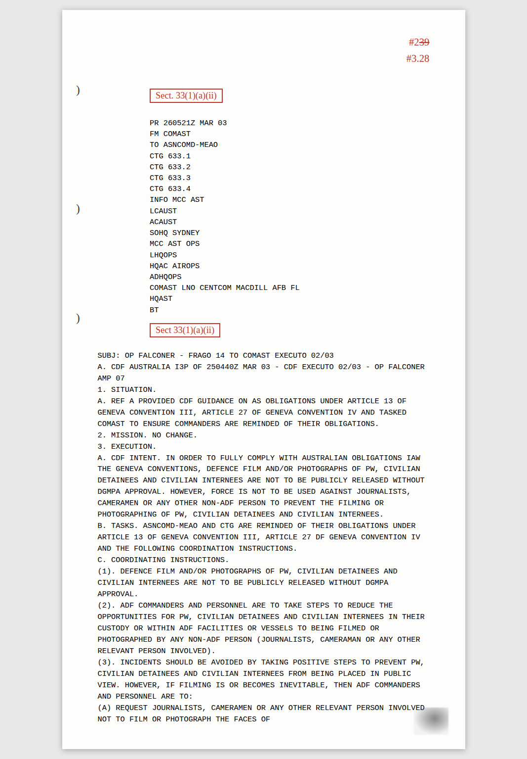#239
#3.28
Sect. 33(1)(a)(ii)
PR 260521Z MAR 03
FM COMAST
TO ASNCOMD-MEAO
CTG 633.1
CTG 633.2
CTG 633.3
CTG 633.4
INFO MCC AST
LCAUST
ACAUST
SOHQ SYDNEY
MCC AST OPS
LHQOPS
HQAC AIROPS
ADHQOPS
COMAST LNO CENTCOM MACDILL AFB FL
HQAST
BT
Sect 33(1)(a)(ii)
SUBJ: OP FALCONER - FRAGO 14 TO COMAST EXECUTO 02/03
A. CDF AUSTRALIA I3P OF 250440Z MAR 03 - CDF EXECUTO 02/03 - OP FALCONER AMP 07
1. SITUATION.
A. REF A PROVIDED CDF GUIDANCE ON AS OBLIGATIONS UNDER ARTICLE 13 OF GENEVA CONVENTION III, ARTICLE 27 OF GENEVA CONVENTION IV AND TASKED COMAST TO ENSURE COMMANDERS ARE REMINDED OF THEIR OBLIGATIONS.
2. MISSION. NO CHANGE.
3. EXECUTION.
A. CDF INTENT. IN ORDER TO FULLY COMPLY WITH AUSTRALIAN OBLIGATIONS IAW THE GENEVA CONVENTIONS, DEFENCE FILM AND/OR PHOTOGRAPHS OF PW, CIVILIAN DETAINEES AND CIVILIAN INTERNEES ARE NOT TO BE PUBLICLY RELEASED WITHOUT DGMPA APPROVAL. HOWEVER, FORCE IS NOT TO BE USED AGAINST JOURNALISTS, CAMERAMEN OR ANY OTHER NON-ADF PERSON TO PREVENT THE FILMING OR PHOTOGRAPHING OF PW, CIVILIAN DETAINEES AND CIVILIAN INTERNEES.
B. TASKS. ASNCOMD-MEAO AND CTG ARE REMINDED OF THEIR OBLIGATIONS UNDER ARTICLE 13 OF GENEVA CONVENTION III, ARTICLE 27 DF GENEVA CONVENTION IV AND THE FOLLOWING COORDINATION INSTRUCTIONS.
C. COORDINATING INSTRUCTIONS.
(1). DEFENCE FILM AND/OR PHOTOGRAPHS OF PW, CIVILIAN DETAINEES AND CIVILIAN INTERNEES ARE NOT TO BE PUBLICLY RELEASED WITHOUT DGMPA APPROVAL.
(2). ADF COMMANDERS AND PERSONNEL ARE TO TAKE STEPS TO REDUCE THE OPPORTUNITIES FOR PW, CIVILIAN DETAINEES AND CIVILIAN INTERNEES IN THEIR CUSTODY OR WITHIN ADF FACILITIES OR VESSELS TO BEING FILMED OR PHOTOGRAPHED BY ANY NON-ADF PERSON (JOURNALISTS, CAMERAMAN OR ANY OTHER RELEVANT PERSON INVOLVED).
(3). INCIDENTS SHOULD BE AVOIDED BY TAKING POSITIVE STEPS TO PREVENT PW, CIVILIAN DETAINEES AND CIVILIAN INTERNEES FROM BEING PLACED IN PUBLIC VIEW. HOWEVER, IF FILMING IS OR BECOMES INEVITABLE, THEN ADF COMMANDERS AND PERSONNEL ARE TO:
(A) REQUEST JOURNALISTS, CAMERAMEN OR ANY OTHER RELEVANT PERSON INVOLVED NOT TO FILM OR PHOTOGRAPH THE FACES OF
)
)
)